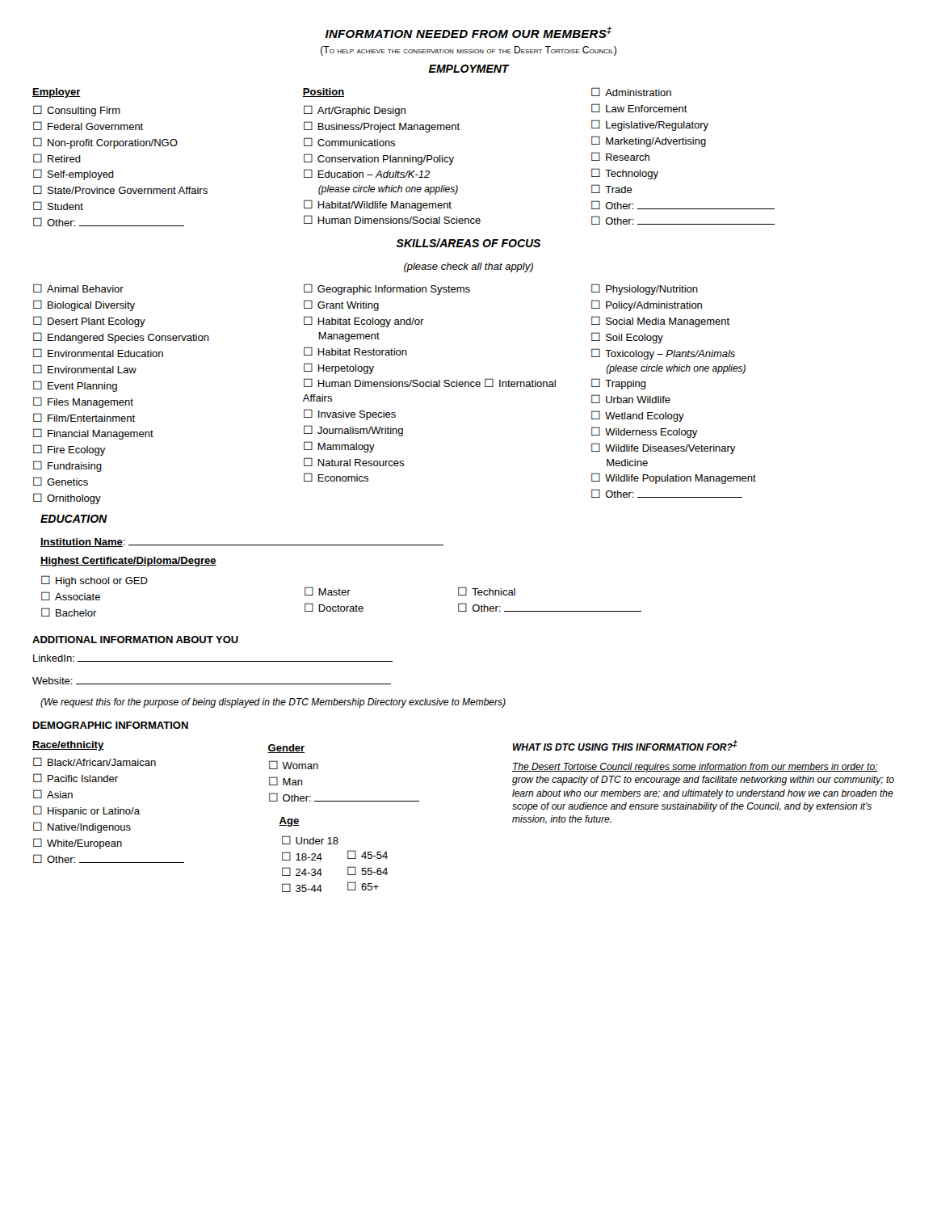INFORMATION NEEDED FROM OUR MEMBERS‡
(To help achieve the conservation mission of the Desert Tortoise Council)
EMPLOYMENT
| Employer Consulting Firm Federal Government Non-profit Corporation/NGO Retired Self-employed State/Province Government Affairs Student Other: | Position Art/Graphic Design Business/Project Management Communications Conservation Planning/Policy Education – Adults/K-12 (please circle which one applies) Habitat/Wildlife Management Human Dimensions/Social Science | Administration Law Enforcement Legislative/Regulatory Marketing/Advertising Research Technology Trade Other: Other: |
SKILLS/AREAS OF FOCUS
(please check all that apply)
| Animal Behavior Biological Diversity Desert Plant Ecology Endangered Species Conservation Environmental Education Environmental Law Event Planning Files Management Film/Entertainment Financial Management Fire Ecology Fundraising Genetics Ornithology | Geographic Information Systems Grant Writing Habitat Ecology and/or Management Habitat Restoration Herpetology Human Dimensions/Social Science International Affairs Invasive Species Journalism/Writing Mammalogy Natural Resources Economics | Physiology/Nutrition Policy/Administration Social Media Management Soil Ecology Toxicology – Plants/Animals (please circle which one applies) Trapping Urban Wildlife Wetland Ecology Wilderness Ecology Wildlife Diseases/Veterinary Medicine Wildlife Population Management Other: |
EDUCATION
Institution Name:
Highest Certificate/Diploma/Degree
| High school or GED Associate Bachelor | Master Doctorate | Technical Other: | |
ADDITIONAL INFORMATION ABOUT YOU
LinkedIn:
Website:
(We request this for the purpose of being displayed in the DTC Membership Directory exclusive to Members)
DEMOGRAPHIC INFORMATION
| Race/ethnicity Black/African/Jamaican Pacific Islander Asian Hispanic or Latino/a Native/Indigenous White/European Other: | Gender Woman Man Other: Age / Under 18 18-24 24-34 35-44 / 45-54 55-64 65+ / | WHAT IS DTC USING THIS INFORMATION FOR? ‡ The Desert Tortoise Council requires some information from our members in order to: grow the capacity of DTC to encourage and facilitate networking within our community; to learn about who our members are; and ultimately to understand how we can broaden the scope of our audience and ensure sustainability of the Council, and by extension it's mission, into the future. |